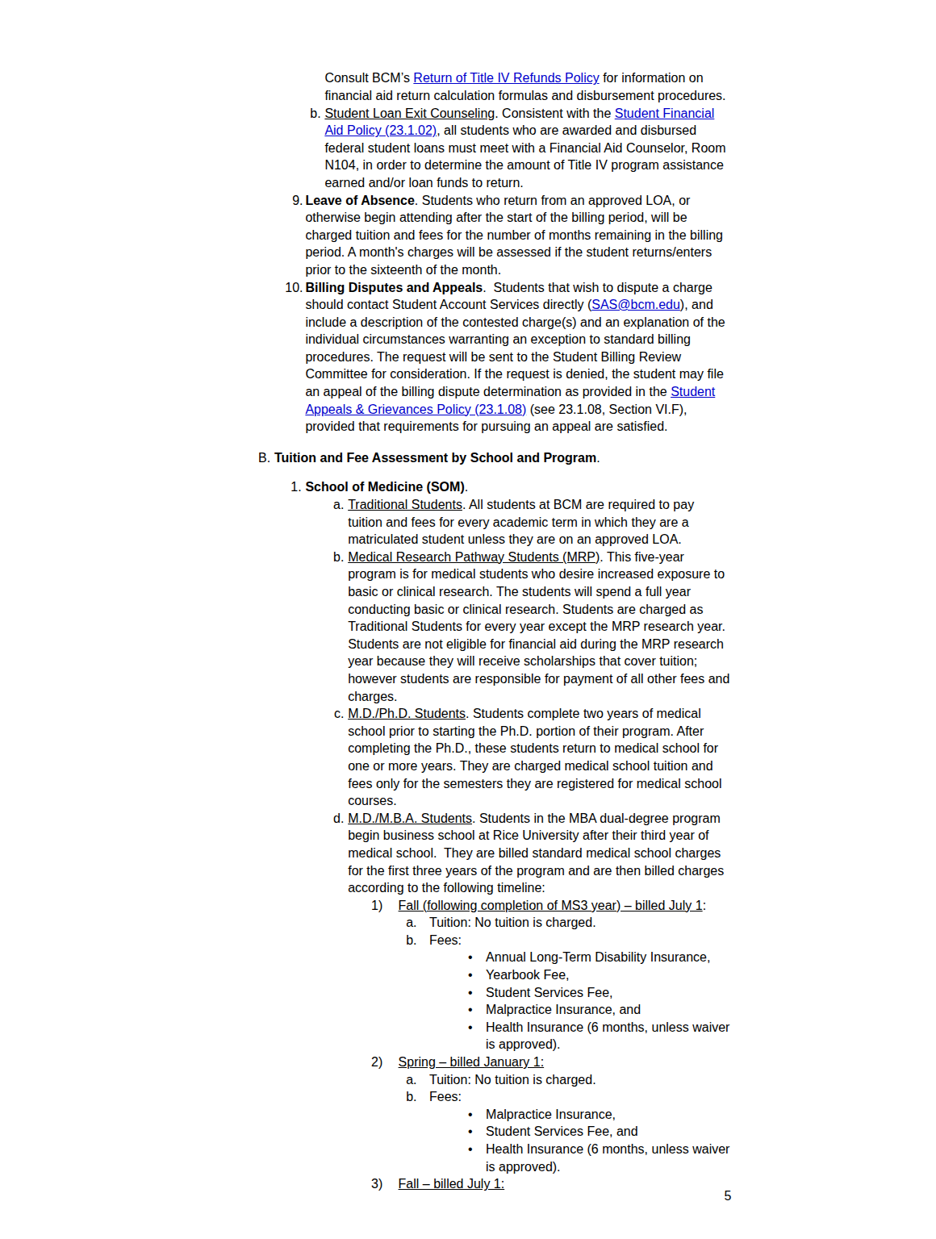Consult BCM’s Return of Title IV Refunds Policy for information on financial aid return calculation formulas and disbursement procedures.
b. Student Loan Exit Counseling. Consistent with the Student Financial Aid Policy (23.1.02), all students who are awarded and disbursed federal student loans must meet with a Financial Aid Counselor, Room N104, in order to determine the amount of Title IV program assistance earned and/or loan funds to return.
9. Leave of Absence. Students who return from an approved LOA, or otherwise begin attending after the start of the billing period, will be charged tuition and fees for the number of months remaining in the billing period. A month's charges will be assessed if the student returns/enters prior to the sixteenth of the month.
10. Billing Disputes and Appeals. Students that wish to dispute a charge should contact Student Account Services directly (SAS@bcm.edu), and include a description of the contested charge(s) and an explanation of the individual circumstances warranting an exception to standard billing procedures. The request will be sent to the Student Billing Review Committee for consideration. If the request is denied, the student may file an appeal of the billing dispute determination as provided in the Student Appeals & Grievances Policy (23.1.08) (see 23.1.08, Section VI.F), provided that requirements for pursuing an appeal are satisfied.
B. Tuition and Fee Assessment by School and Program.
1. School of Medicine (SOM).
a. Traditional Students. All students at BCM are required to pay tuition and fees for every academic term in which they are a matriculated student unless they are on an approved LOA.
b. Medical Research Pathway Students (MRP). This five-year program is for medical students who desire increased exposure to basic or clinical research. The students will spend a full year conducting basic or clinical research. Students are charged as Traditional Students for every year except the MRP research year. Students are not eligible for financial aid during the MRP research year because they will receive scholarships that cover tuition; however students are responsible for payment of all other fees and charges.
c. M.D./Ph.D. Students. Students complete two years of medical school prior to starting the Ph.D. portion of their program. After completing the Ph.D., these students return to medical school for one or more years. They are charged medical school tuition and fees only for the semesters they are registered for medical school courses.
d. M.D./M.B.A. Students. Students in the MBA dual-degree program begin business school at Rice University after their third year of medical school. They are billed standard medical school charges for the first three years of the program and are then billed charges according to the following timeline:
1) Fall (following completion of MS3 year) – billed July 1:
a. Tuition: No tuition is charged.
b. Fees:
Annual Long-Term Disability Insurance,
Yearbook Fee,
Student Services Fee,
Malpractice Insurance, and
Health Insurance (6 months, unless waiver is approved).
2) Spring – billed January 1:
a. Tuition: No tuition is charged.
b. Fees:
Malpractice Insurance,
Student Services Fee, and
Health Insurance (6 months, unless waiver is approved).
3) Fall – billed July 1:
5